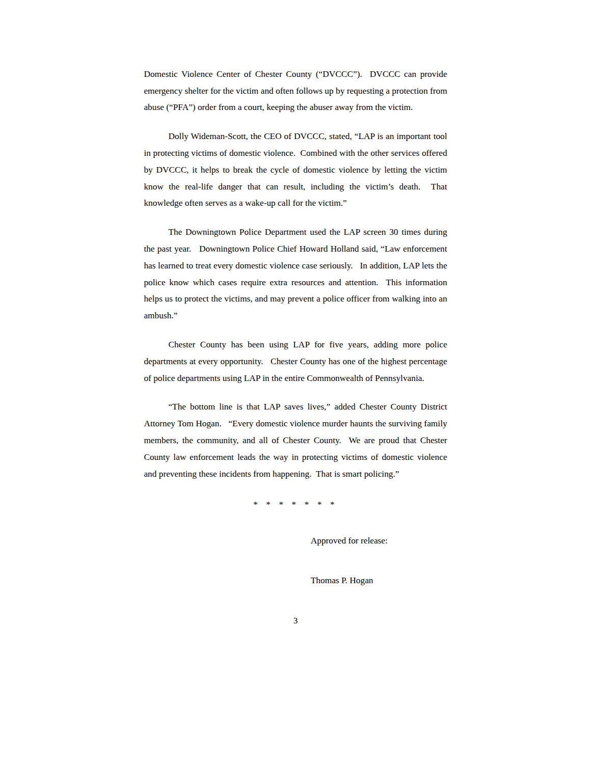Domestic Violence Center of Chester County (“DVCCC”). DVCCC can provide emergency shelter for the victim and often follows up by requesting a protection from abuse (“PFA”) order from a court, keeping the abuser away from the victim.
Dolly Wideman-Scott, the CEO of DVCCC, stated, “LAP is an important tool in protecting victims of domestic violence. Combined with the other services offered by DVCCC, it helps to break the cycle of domestic violence by letting the victim know the real-life danger that can result, including the victim’s death. That knowledge often serves as a wake-up call for the victim.”
The Downingtown Police Department used the LAP screen 30 times during the past year. Downingtown Police Chief Howard Holland said, “Law enforcement has learned to treat every domestic violence case seriously. In addition, LAP lets the police know which cases require extra resources and attention. This information helps us to protect the victims, and may prevent a police officer from walking into an ambush.”
Chester County has been using LAP for five years, adding more police departments at every opportunity. Chester County has one of the highest percentage of police departments using LAP in the entire Commonwealth of Pennsylvania.
“The bottom line is that LAP saves lives,” added Chester County District Attorney Tom Hogan. “Every domestic violence murder haunts the surviving family members, the community, and all of Chester County. We are proud that Chester County law enforcement leads the way in protecting victims of domestic violence and preventing these incidents from happening. That is smart policing.”
* * * * * * *
Approved for release:
Thomas P. Hogan
3